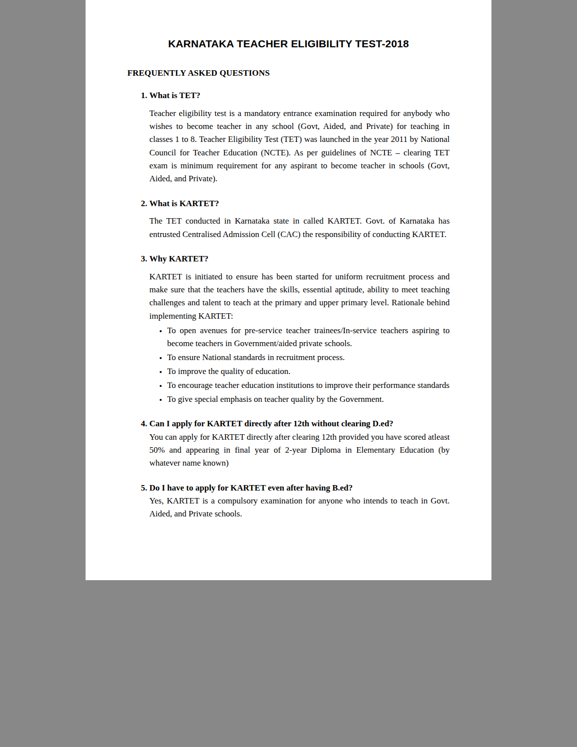KARNATAKA TEACHER ELIGIBILITY TEST-2018
FREQUENTLY ASKED QUESTIONS
What is TET? Teacher eligibility test is a mandatory entrance examination required for anybody who wishes to become teacher in any school (Govt, Aided, and Private) for teaching in classes 1 to 8. Teacher Eligibility Test (TET) was launched in the year 2011 by National Council for Teacher Education (NCTE). As per guidelines of NCTE – clearing TET exam is minimum requirement for any aspirant to become teacher in schools (Govt, Aided, and Private).
What is KARTET? The TET conducted in Karnataka state in called KARTET. Govt. of Karnataka has entrusted Centralised Admission Cell (CAC) the responsibility of conducting KARTET.
Why KARTET? KARTET is initiated to ensure has been started for uniform recruitment process and make sure that the teachers have the skills, essential aptitude, ability to meet teaching challenges and talent to teach at the primary and upper primary level. Rationale behind implementing KARTET:
To open avenues for pre-service teacher trainees/In-service teachers aspiring to become teachers in Government/aided private schools.
To ensure National standards in recruitment process.
To improve the quality of education.
To encourage teacher education institutions to improve their performance standards
To give special emphasis on teacher quality by the Government.
Can I apply for KARTET directly after 12th without clearing D.ed? You can apply for KARTET directly after clearing 12th provided you have scored atleast 50% and appearing in final year of 2-year Diploma in Elementary Education (by whatever name known)
Do I have to apply for KARTET even after having B.ed? Yes, KARTET is a compulsory examination for anyone who intends to teach in Govt. Aided, and Private schools.